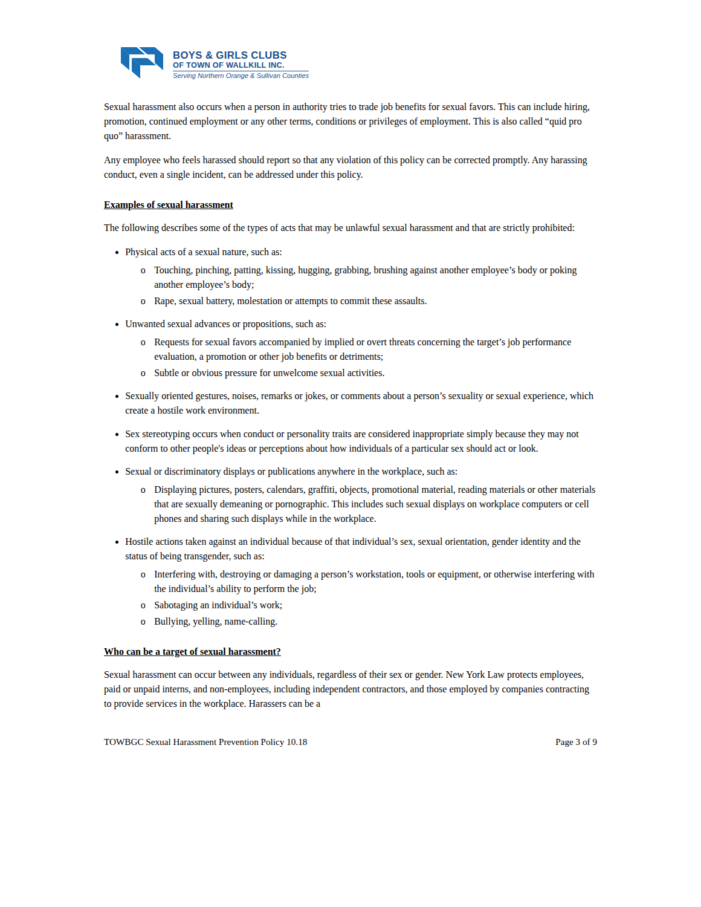BOYS & GIRLS CLUBS
OF TOWN OF WALLKILL INC.
Serving Northern Orange & Sullivan Counties
Sexual harassment also occurs when a person in authority tries to trade job benefits for sexual favors. This can include hiring, promotion, continued employment or any other terms, conditions or privileges of employment. This is also called “quid pro quo” harassment.
Any employee who feels harassed should report so that any violation of this policy can be corrected promptly. Any harassing conduct, even a single incident, can be addressed under this policy.
Examples of sexual harassment
The following describes some of the types of acts that may be unlawful sexual harassment and that are strictly prohibited:
Physical acts of a sexual nature, such as:
Touching, pinching, patting, kissing, hugging, grabbing, brushing against another employee’s body or poking another employee’s body;
Rape, sexual battery, molestation or attempts to commit these assaults.
Unwanted sexual advances or propositions, such as:
Requests for sexual favors accompanied by implied or overt threats concerning the target’s job performance evaluation, a promotion or other job benefits or detriments;
Subtle or obvious pressure for unwelcome sexual activities.
Sexually oriented gestures, noises, remarks or jokes, or comments about a person’s sexuality or sexual experience, which create a hostile work environment.
Sex stereotyping occurs when conduct or personality traits are considered inappropriate simply because they may not conform to other people's ideas or perceptions about how individuals of a particular sex should act or look.
Sexual or discriminatory displays or publications anywhere in the workplace, such as:
Displaying pictures, posters, calendars, graffiti, objects, promotional material, reading materials or other materials that are sexually demeaning or pornographic. This includes such sexual displays on workplace computers or cell phones and sharing such displays while in the workplace.
Hostile actions taken against an individual because of that individual’s sex, sexual orientation, gender identity and the status of being transgender, such as:
Interfering with, destroying or damaging a person’s workstation, tools or equipment, or otherwise interfering with the individual’s ability to perform the job;
Sabotaging an individual’s work;
Bullying, yelling, name-calling.
Who can be a target of sexual harassment?
Sexual harassment can occur between any individuals, regardless of their sex or gender. New York Law protects employees, paid or unpaid interns, and non-employees, including independent contractors, and those employed by companies contracting to provide services in the workplace. Harassers can be a
TOWBGC Sexual Harassment Prevention Policy 10.18 Page 3 of 9